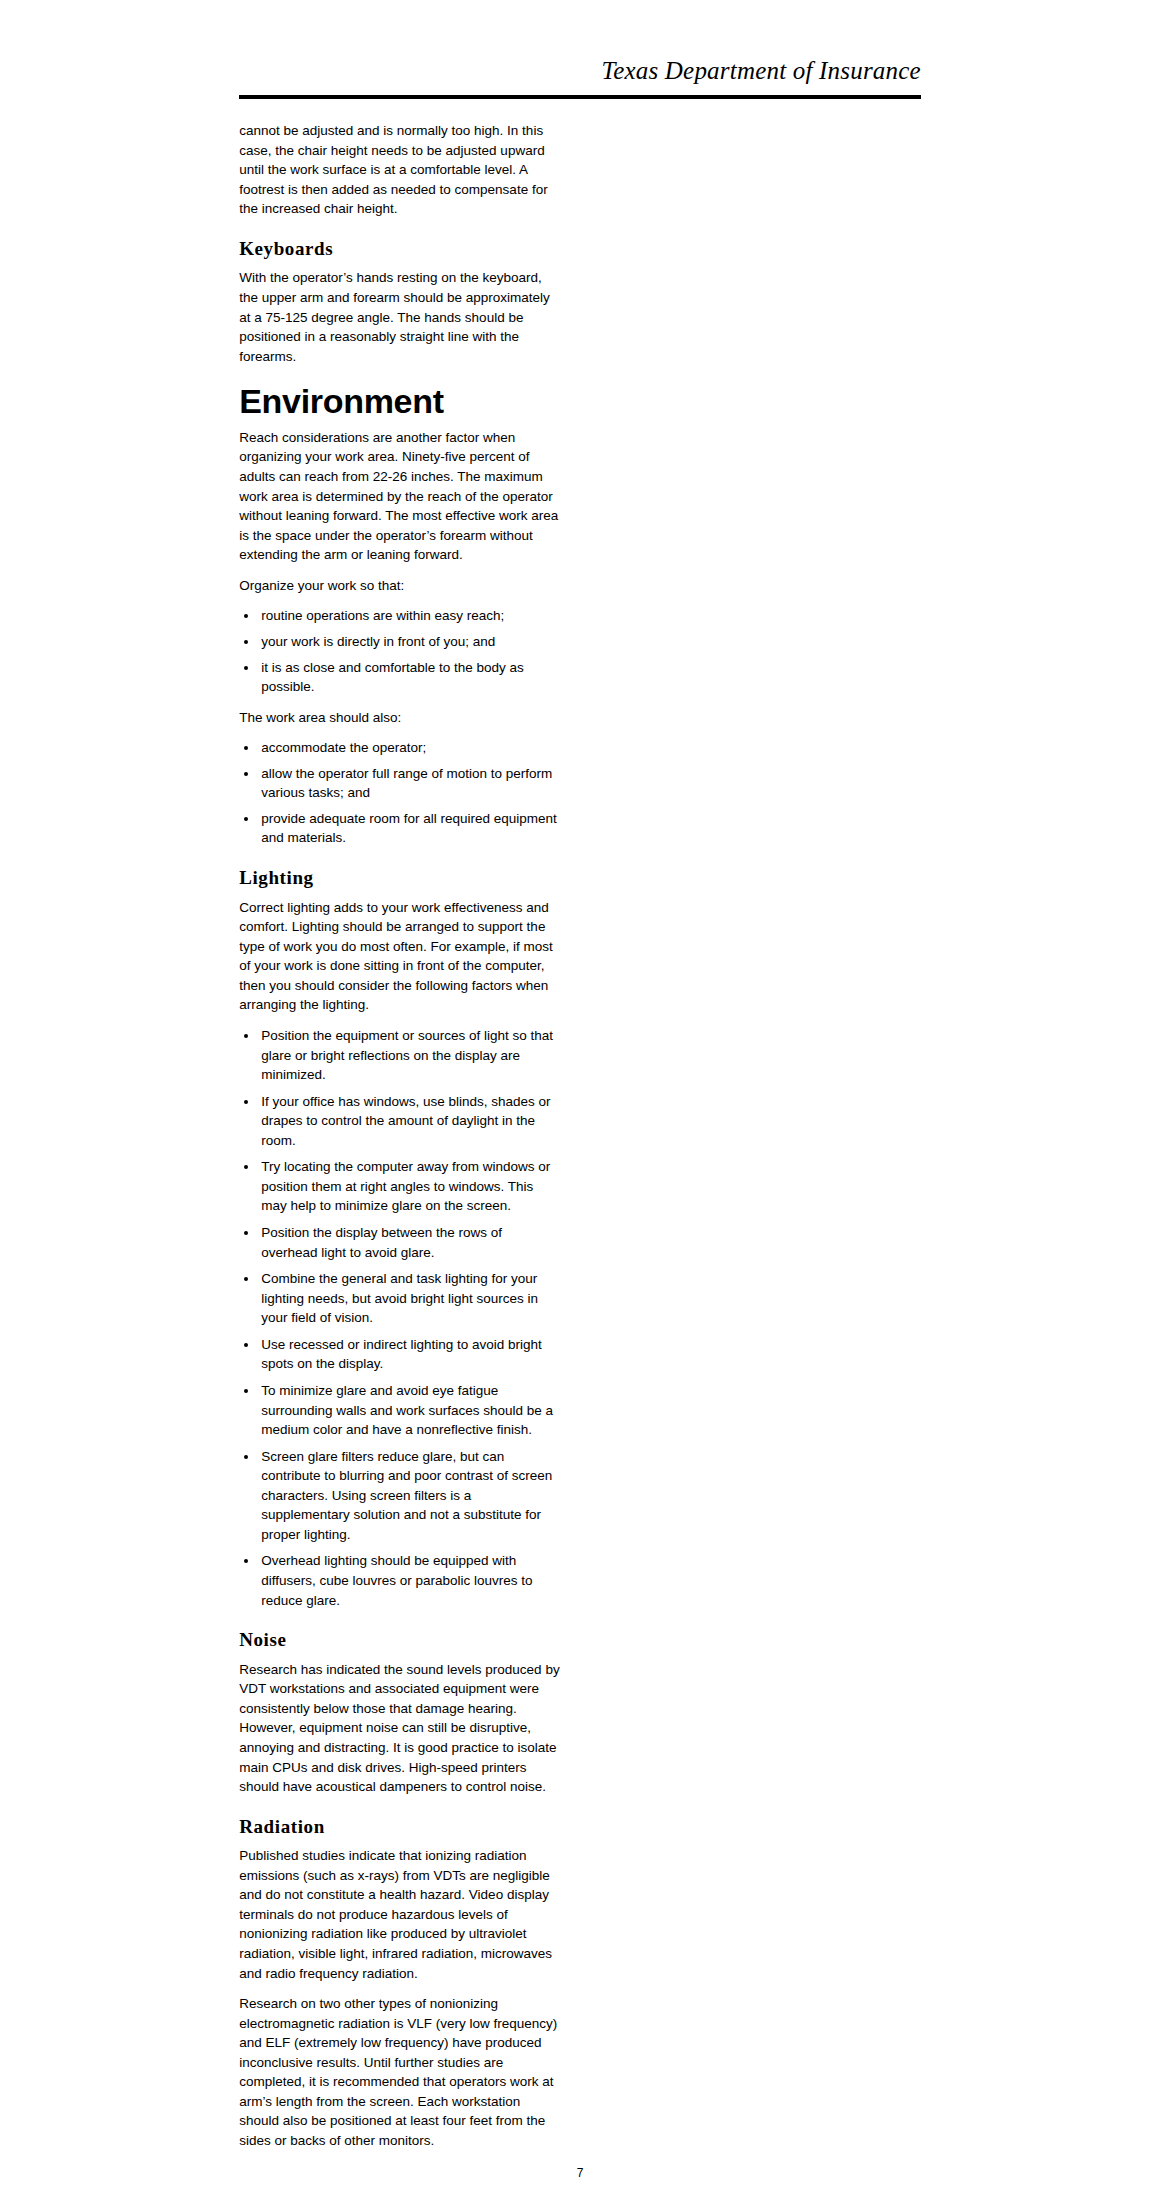Texas Department of Insurance
cannot be adjusted and is normally too high. In this case, the chair height needs to be adjusted upward until the work surface is at a comfortable level. A footrest is then added as needed to compensate for the increased chair height.
Keyboards
With the operator’s hands resting on the keyboard, the upper arm and forearm should be approximately at a 75-125 degree angle. The hands should be positioned in a reasonably straight line with the forearms.
Environment
Reach considerations are another factor when organizing your work area. Ninety-five percent of adults can reach from 22-26 inches. The maximum work area is determined by the reach of the operator without leaning forward. The most effective work area is the space under the operator’s forearm without extending the arm or leaning forward.
Organize your work so that:
routine operations are within easy reach;
your work is directly in front of you; and
it is as close and comfortable to the body as possible.
The work area should also:
accommodate the operator;
allow the operator full range of motion to perform various tasks; and
provide adequate room for all required equipment and materials.
Lighting
Correct lighting adds to your work effectiveness and comfort. Lighting should be arranged to support the type of work you do most often. For example, if most of your work is done sitting in front of the computer, then you should consider the following factors when arranging the lighting.
Position the equipment or sources of light so that glare or bright reflections on the display are minimized.
If your office has windows, use blinds, shades or drapes to control the amount of daylight in the room.
Try locating the computer away from windows or position them at right angles to windows. This may help to minimize glare on the screen.
Position the display between the rows of overhead light to avoid glare.
Combine the general and task lighting for your lighting needs, but avoid bright light sources in your field of vision.
Use recessed or indirect lighting to avoid bright spots on the display.
To minimize glare and avoid eye fatigue surrounding walls and work surfaces should be a medium color and have a nonreflective finish.
Screen glare filters reduce glare, but can contribute to blurring and poor contrast of screen characters. Using screen filters is a supplementary solution and not a substitute for proper lighting.
Overhead lighting should be equipped with diffusers, cube louvres or parabolic louvres to reduce glare.
Noise
Research has indicated the sound levels produced by VDT workstations and associated equipment were consistently below those that damage hearing. However, equipment noise can still be disruptive, annoying and distracting. It is good practice to isolate main CPUs and disk drives. High-speed printers should have acoustical dampeners to control noise.
Radiation
Published studies indicate that ionizing radiation emissions (such as x-rays) from VDTs are negligible and do not constitute a health hazard. Video display terminals do not produce hazardous levels of nonionizing radiation like produced by ultraviolet radiation, visible light, infrared radiation, microwaves and radio frequency radiation.
Research on two other types of nonionizing electromagnetic radiation is VLF (very low frequency) and ELF (extremely low frequency) have produced inconclusive results. Until further studies are completed, it is recommended that operators work at arm’s length from the screen. Each workstation should also be positioned at least four feet from the sides or backs of other monitors.
7